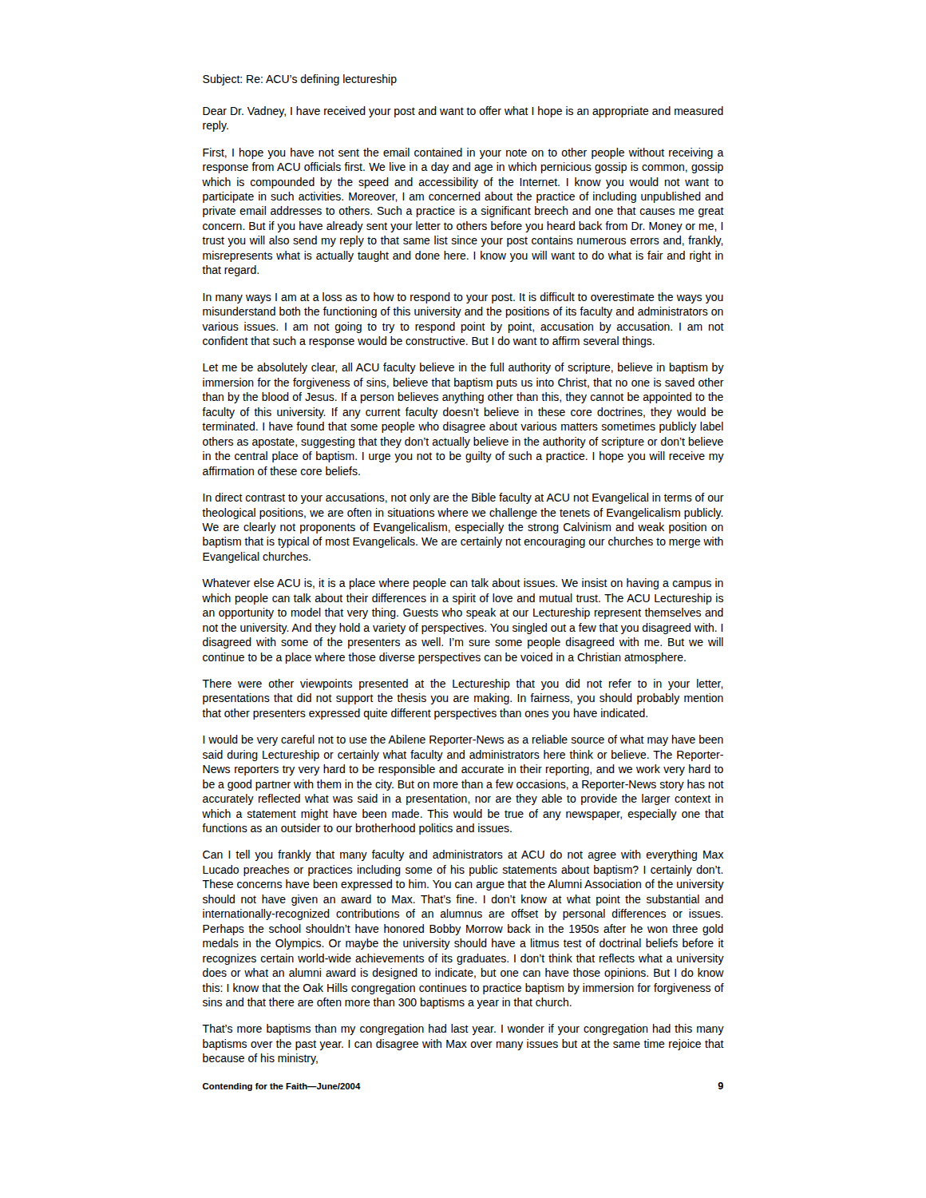Subject: Re: ACU’s defining lectureship
Dear Dr. Vadney, I have received your post and want to offer what I hope is an appropriate and measured reply.
First, I hope you have not sent the email contained in your note on to other people without receiving a response from ACU officials first. We live in a day and age in which pernicious gossip is common, gossip which is compounded by the speed and accessibility of the Internet. I know you would not want to participate in such activities. Moreover, I am concerned about the practice of including unpublished and private email addresses to others. Such a practice is a significant breech and one that causes me great concern. But if you have already sent your letter to others before you heard back from Dr. Money or me, I trust you will also send my reply to that same list since your post contains numerous errors and, frankly, misrepresents what is actually taught and done here. I know you will want to do what is fair and right in that regard.
In many ways I am at a loss as to how to respond to your post. It is difficult to overestimate the ways you misunderstand both the functioning of this university and the positions of its faculty and administrators on various issues. I am not going to try to respond point by point, accusation by accusation. I am not confident that such a response would be constructive. But I do want to affirm several things.
Let me be absolutely clear, all ACU faculty believe in the full authority of scripture, believe in baptism by immersion for the forgiveness of sins, believe that baptism puts us into Christ, that no one is saved other than by the blood of Jesus. If a person believes anything other than this, they cannot be appointed to the faculty of this university. If any current faculty doesn’t believe in these core doctrines, they would be terminated. I have found that some people who disagree about various matters sometimes publicly label others as apostate, suggesting that they don’t actually believe in the authority of scripture or don’t believe in the central place of baptism. I urge you not to be guilty of such a practice. I hope you will receive my affirmation of these core beliefs.
In direct contrast to your accusations, not only are the Bible faculty at ACU not Evangelical in terms of our theological positions, we are often in situations where we challenge the tenets of Evangelicalism publicly. We are clearly not proponents of Evangelicalism, especially the strong Calvinism and weak position on baptism that is typical of most Evangelicals. We are certainly not encouraging our churches to merge with Evangelical churches.
Whatever else ACU is, it is a place where people can talk about issues. We insist on having a campus in which people can talk about their differences in a spirit of love and mutual trust. The ACU Lectureship is an opportunity to model that very thing. Guests who speak at our Lectureship represent themselves and not the university. And they hold a variety of perspectives. You singled out a few that you disagreed with. I disagreed with some of the presenters as well. I’m sure some people disagreed with me. But we will continue to be a place where those diverse perspectives can be voiced in a Christian atmosphere.
There were other viewpoints presented at the Lectureship that you did not refer to in your letter, presentations that did not support the thesis you are making. In fairness, you should probably mention that other presenters expressed quite different perspectives than ones you have indicated.
I would be very careful not to use the Abilene Reporter-News as a reliable source of what may have been said during Lectureship or certainly what faculty and administrators here think or believe. The Reporter-News reporters try very hard to be responsible and accurate in their reporting, and we work very hard to be a good partner with them in the city. But on more than a few occasions, a Reporter-News story has not accurately reflected what was said in a presentation, nor are they able to provide the larger context in which a statement might have been made. This would be true of any newspaper, especially one that functions as an outsider to our brotherhood politics and issues.
Can I tell you frankly that many faculty and administrators at ACU do not agree with everything Max Lucado preaches or practices including some of his public statements about baptism? I certainly don’t. These concerns have been expressed to him. You can argue that the Alumni Association of the university should not have given an award to Max. That’s fine. I don’t know at what point the substantial and internationally-recognized contributions of an alumnus are offset by personal differences or issues. Perhaps the school shouldn’t have honored Bobby Morrow back in the 1950s after he won three gold medals in the Olympics. Or maybe the university should have a litmus test of doctrinal beliefs before it recognizes certain world-wide achievements of its graduates. I don’t think that reflects what a university does or what an alumni award is designed to indicate, but one can have those opinions. But I do know this: I know that the Oak Hills congregation continues to practice baptism by immersion for forgiveness of sins and that there are often more than 300 baptisms a year in that church.
That’s more baptisms than my congregation had last year. I wonder if your congregation had this many baptisms over the past year. I can disagree with Max over many issues but at the same time rejoice that because of his ministry,
Contending for the Faith—June/2004 9